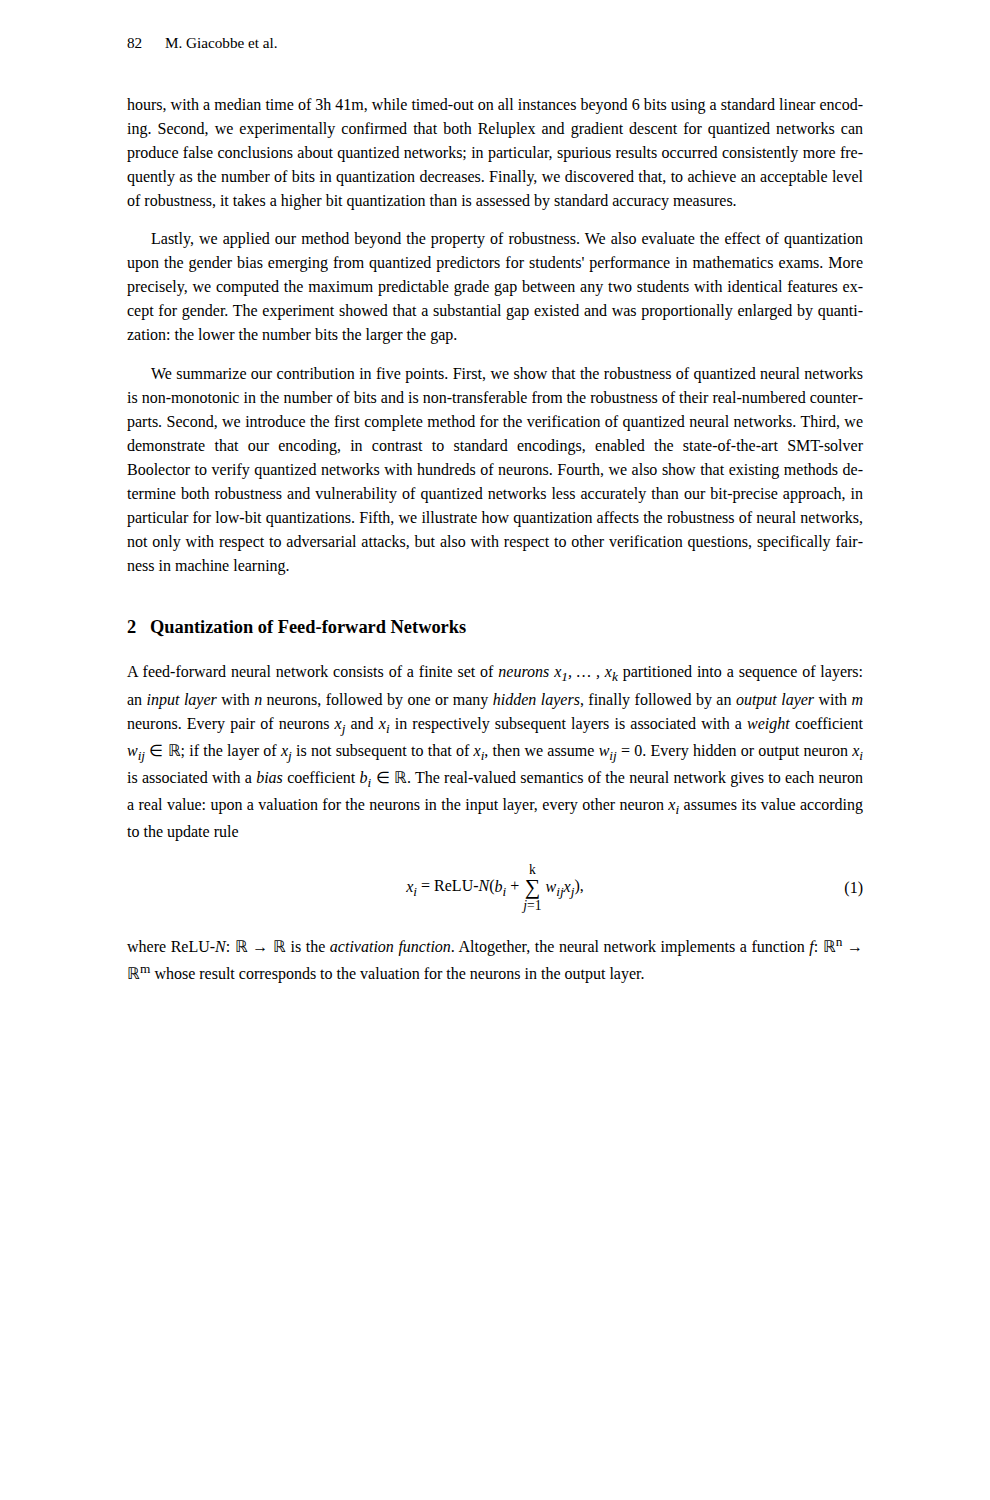82 M. Giacobbe et al.
hours, with a median time of 3h 41m, while timed-out on all instances beyond 6 bits using a standard linear encoding. Second, we experimentally confirmed that both Reluplex and gradient descent for quantized networks can produce false conclusions about quantized networks; in particular, spurious results occurred consistently more frequently as the number of bits in quantization decreases. Finally, we discovered that, to achieve an acceptable level of robustness, it takes a higher bit quantization than is assessed by standard accuracy measures.
Lastly, we applied our method beyond the property of robustness. We also evaluate the effect of quantization upon the gender bias emerging from quantized predictors for students' performance in mathematics exams. More precisely, we computed the maximum predictable grade gap between any two students with identical features except for gender. The experiment showed that a substantial gap existed and was proportionally enlarged by quantization: the lower the number bits the larger the gap.
We summarize our contribution in five points. First, we show that the robustness of quantized neural networks is non-monotonic in the number of bits and is non-transferable from the robustness of their real-numbered counterparts. Second, we introduce the first complete method for the verification of quantized neural networks. Third, we demonstrate that our encoding, in contrast to standard encodings, enabled the state-of-the-art SMT-solver Boolector to verify quantized networks with hundreds of neurons. Fourth, we also show that existing methods determine both robustness and vulnerability of quantized networks less accurately than our bit-precise approach, in particular for low-bit quantizations. Fifth, we illustrate how quantization affects the robustness of neural networks, not only with respect to adversarial attacks, but also with respect to other verification questions, specifically fairness in machine learning.
2 Quantization of Feed-forward Networks
A feed-forward neural network consists of a finite set of neurons x1, … , xk partitioned into a sequence of layers: an input layer with n neurons, followed by one or many hidden layers, finally followed by an output layer with m neurons. Every pair of neurons xj and xi in respectively subsequent layers is associated with a weight coefficient wij ∈ ℝ; if the layer of xj is not subsequent to that of xi, then we assume wij = 0. Every hidden or output neuron xi is associated with a bias coefficient bi ∈ ℝ. The real-valued semantics of the neural network gives to each neuron a real value: upon a valuation for the neurons in the input layer, every other neuron xi assumes its value according to the update rule
xi = ReLU-N(bi + k∑j=1 wijxj), (1)
where ReLU-N: ℝ → ℝ is the activation function. Altogether, the neural network implements a function f: ℝn → ℝm whose result corresponds to the valuation for the neurons in the output layer.